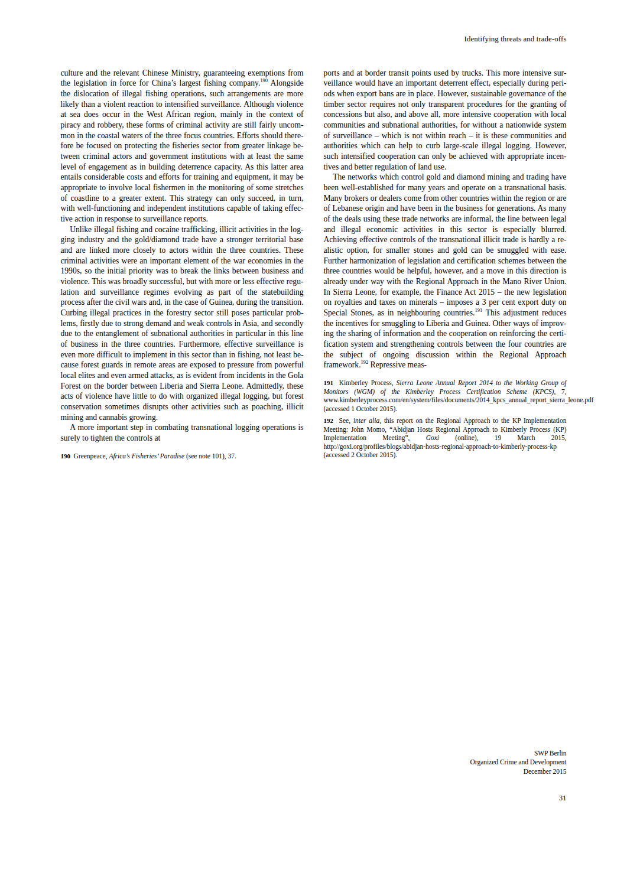Identifying threats and trade-offs
culture and the relevant Chinese Ministry, guaranteeing exemptions from the legislation in force for China’s largest fishing company.190 Alongside the dislocation of illegal fishing operations, such arrangements are more likely than a violent reaction to intensified surveillance. Although violence at sea does occur in the West African region, mainly in the context of piracy and robbery, these forms of criminal activity are still fairly uncommon in the coastal waters of the three focus countries. Efforts should therefore be focused on protecting the fisheries sector from greater linkage between criminal actors and government institutions with at least the same level of engagement as in building deterrence capacity. As this latter area entails considerable costs and efforts for training and equipment, it may be appropriate to involve local fishermen in the monitoring of some stretches of coastline to a greater extent. This strategy can only succeed, in turn, with well-functioning and independent institutions capable of taking effective action in response to surveillance reports.
Unlike illegal fishing and cocaine trafficking, illicit activities in the logging industry and the gold/diamond trade have a stronger territorial base and are linked more closely to actors within the three countries. These criminal activities were an important element of the war economies in the 1990s, so the initial priority was to break the links between business and violence. This was broadly successful, but with more or less effective regulation and surveillance regimes evolving as part of the statebuilding process after the civil wars and, in the case of Guinea, during the transition. Curbing illegal practices in the forestry sector still poses particular problems, firstly due to strong demand and weak controls in Asia, and secondly due to the entanglement of subnational authorities in particular in this line of business in the three countries. Furthermore, effective surveillance is even more difficult to implement in this sector than in fishing, not least because forest guards in remote areas are exposed to pressure from powerful local elites and even armed attacks, as is evident from incidents in the Gola Forest on the border between Liberia and Sierra Leone. Admittedly, these acts of violence have little to do with organized illegal logging, but forest conservation sometimes disrupts other activities such as poaching, illicit mining and cannabis growing.
A more important step in combating transnational logging operations is surely to tighten the controls at
190 Greenpeace, Africa’s Fisheries’ Paradise (see note 101), 37.
ports and at border transit points used by trucks. This more intensive surveillance would have an important deterrent effect, especially during periods when export bans are in place. However, sustainable governance of the timber sector requires not only transparent procedures for the granting of concessions but also, and above all, more intensive cooperation with local communities and subnational authorities, for without a nationwide system of surveillance – which is not within reach – it is these communities and authorities which can help to curb large-scale illegal logging. However, such intensified cooperation can only be achieved with appropriate incentives and better regulation of land use.
The networks which control gold and diamond mining and trading have been well-established for many years and operate on a transnational basis. Many brokers or dealers come from other countries within the region or are of Lebanese origin and have been in the business for generations. As many of the deals using these trade networks are informal, the line between legal and illegal economic activities in this sector is especially blurred. Achieving effective controls of the transnational illicit trade is hardly a realistic option, for smaller stones and gold can be smuggled with ease. Further harmonization of legislation and certification schemes between the three countries would be helpful, however, and a move in this direction is already under way with the Regional Approach in the Mano River Union. In Sierra Leone, for example, the Finance Act 2015 – the new legislation on royalties and taxes on minerals – imposes a 3 per cent export duty on Special Stones, as in neighbouring countries.191 This adjustment reduces the incentives for smuggling to Liberia and Guinea. Other ways of improving the sharing of information and the cooperation on reinforcing the certification system and strengthening controls between the four countries are the subject of ongoing discussion within the Regional Approach framework.192 Repressive meas-
191 Kimberley Process, Sierra Leone Annual Report 2014 to the Working Group of Monitors (WGM) of the Kimberley Process Certification Scheme (KPCS), 7, www.kimberleyprocess.com/en/system/files/documents/2014_kpcs_annual_report_sierra_leone.pdf (accessed 1 October 2015).
192 See, inter alia, this report on the Regional Approach to the KP Implementation Meeting: John Momo, “Abidjan Hosts Regional Approach to Kimberly Process (KP) Implementation Meeting”, Goxi (online), 19 March 2015, http://goxi.org/profiles/blogs/abidjan-hosts-regional-approach-to-kimberly-process-kp (accessed 2 October 2015).
SWP Berlin
Organized Crime and Development
December 2015
31